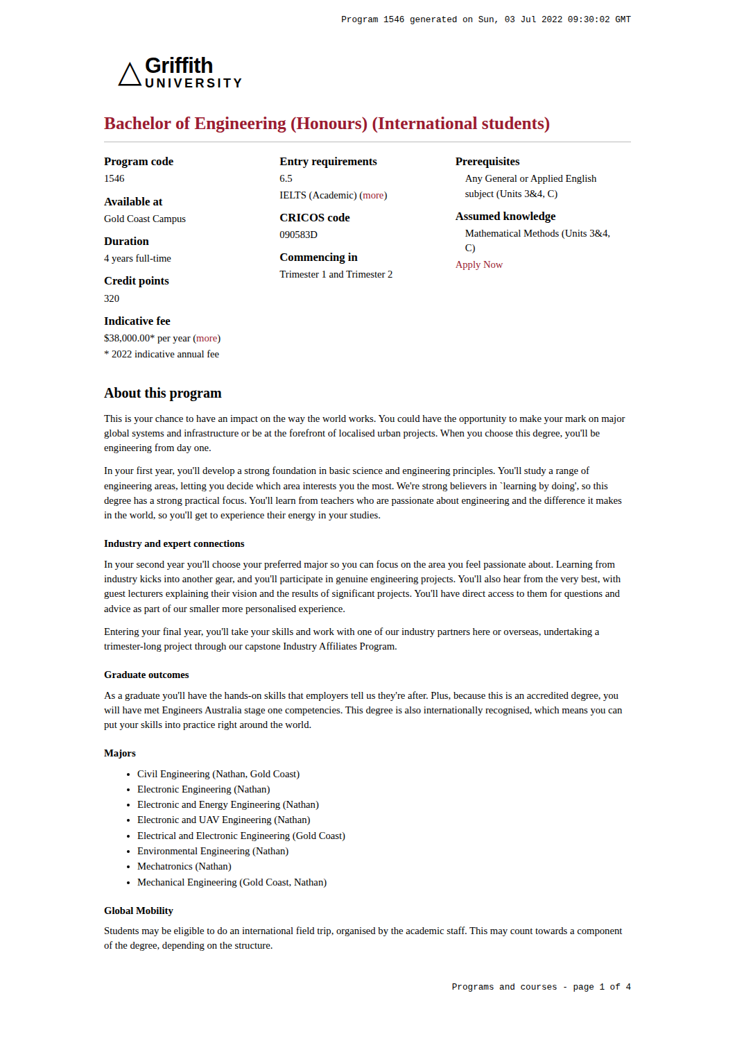Program 1546 generated on Sun, 03 Jul 2022 09:30:02 GMT
△Griffith UNIVERSITY
Bachelor of Engineering (Honours) (International students)
| Program code 1546 Available at Gold Coast Campus Duration 4 years full-time Credit points 320 Indicative fee $38,000.00* per year ( more ) * 2022 indicative annual fee | Entry requirements 6.5 IELTS (Academic) ( more ) CRICOS code 090583D Commencing in Trimester 1 and Trimester 2 | Prerequisites Any General or Applied English subject (Units 3&4, C) Assumed knowledge Mathematical Methods (Units 3&4, C) Apply Now |
About this program
This is your chance to have an impact on the way the world works. You could have the opportunity to make your mark on major global systems and infrastructure or be at the forefront of localised urban projects. When you choose this degree, you'll be engineering from day one.
In your first year, you'll develop a strong foundation in basic science and engineering principles. You'll study a range of engineering areas, letting you decide which area interests you the most. We're strong believers in `learning by doing', so this degree has a strong practical focus. You'll learn from teachers who are passionate about engineering and the difference it makes in the world, so you'll get to experience their energy in your studies.
Industry and expert connections
In your second year you'll choose your preferred major so you can focus on the area you feel passionate about. Learning from industry kicks into another gear, and you'll participate in genuine engineering projects. You'll also hear from the very best, with guest lecturers explaining their vision and the results of significant projects. You'll have direct access to them for questions and advice as part of our smaller more personalised experience.
Entering your final year, you'll take your skills and work with one of our industry partners here or overseas, undertaking a trimester-long project through our capstone Industry Affiliates Program.
Graduate outcomes
As a graduate you'll have the hands-on skills that employers tell us they're after. Plus, because this is an accredited degree, you will have met Engineers Australia stage one competencies. This degree is also internationally recognised, which means you can put your skills into practice right around the world.
Majors
Civil Engineering (Nathan, Gold Coast)
Electronic Engineering (Nathan)
Electronic and Energy Engineering (Nathan)
Electronic and UAV Engineering (Nathan)
Electrical and Electronic Engineering (Gold Coast)
Environmental Engineering (Nathan)
Mechatronics (Nathan)
Mechanical Engineering (Gold Coast, Nathan)
Global Mobility
Students may be eligible to do an international field trip, organised by the academic staff. This may count towards a component of the degree, depending on the structure.
Programs and courses - page 1 of 4